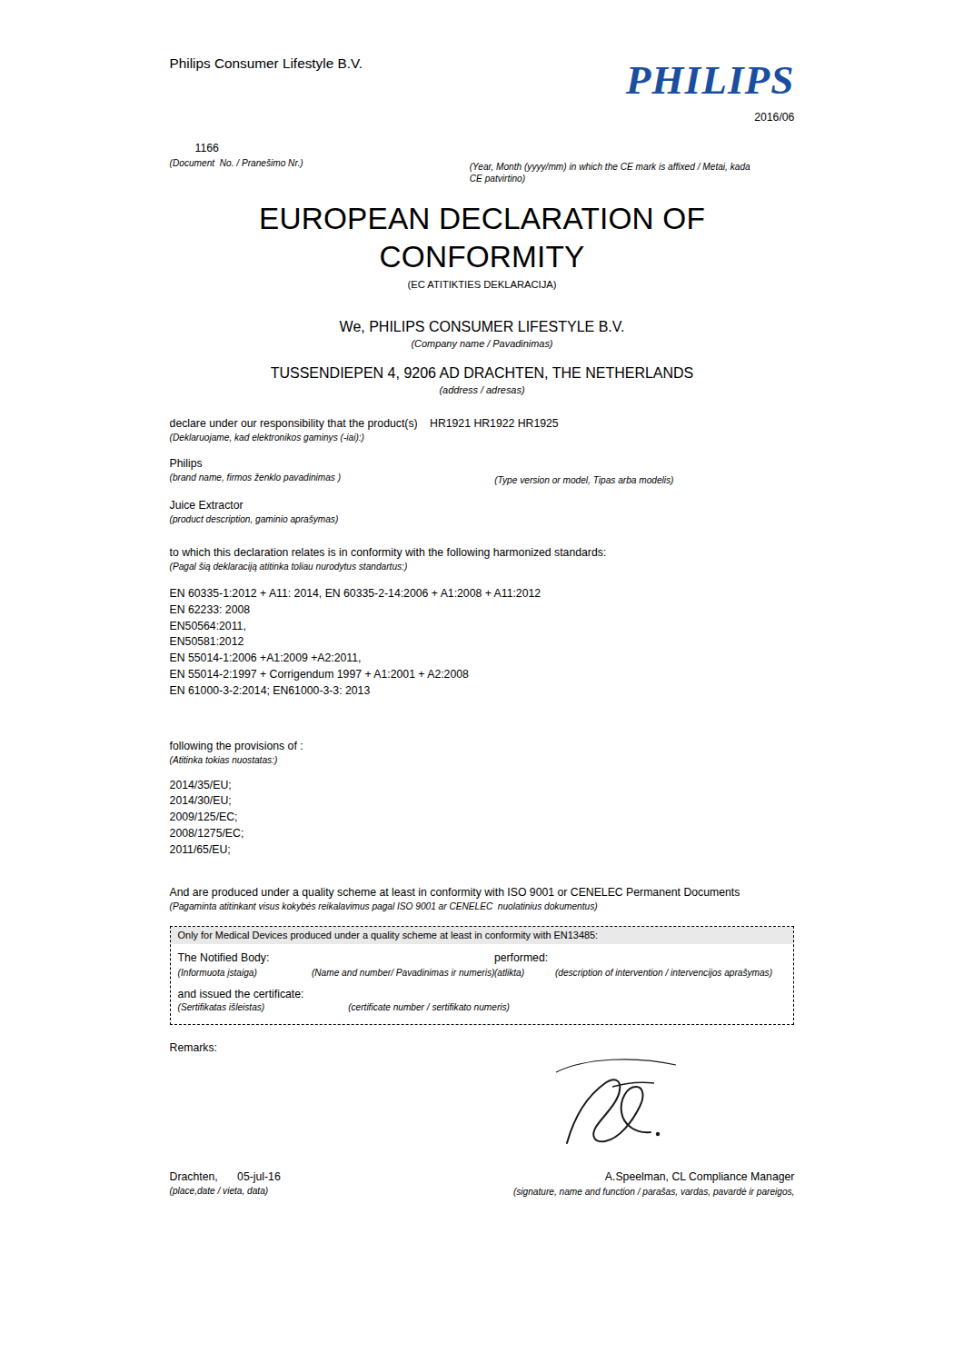Philips Consumer Lifestyle B.V.
PHILIPS
2016/06
1166
(Document No. / Pranešimo Nr.)
(Year, Month (yyyy/mm) in which the CE mark is affixed / Metai, kada
CE patvirtino)
EUROPEAN DECLARATION OF CONFORMITY
(EC ATITIKTIES DEKLARACIJA)
We, PHILIPS CONSUMER LIFESTYLE B.V.
(Company name / Pavadinimas)
TUSSENDIEPEN 4, 9206 AD DRACHTEN, THE NETHERLANDS
(address / adresas)
declare under our responsibility that the product(s) HR1921 HR1922 HR1925
(Deklaruojame, kad elektronikos gaminys (-iai):)
Philips
(brand name, firmos ženklo pavadinimas )
(Type version or model, Tipas arba modelis)
Juice Extractor
(product description, gaminio aprašymas)
to which this declaration relates is in conformity with the following harmonized standards:
(Pagal šią deklaraciją atitinka toliau nurodytus standartus:)
EN 60335-1:2012 + A11: 2014, EN 60335-2-14:2006 + A1:2008 + A11:2012
EN 62233: 2008
EN50564:2011,
EN50581:2012
EN 55014-1:2006 +A1:2009 +A2:2011,
EN 55014-2:1997 + Corrigendum 1997 + A1:2001 + A2:2008
EN 61000-3-2:2014; EN61000-3-3: 2013
following the provisions of :
(Atitinka tokias nuostatas:)
2014/35/EU;
2014/30/EU;
2009/125/EC;
2008/1275/EC;
2011/65/EU;
And are produced under a quality scheme at least in conformity with ISO 9001 or CENELEC Permanent Documents
(Pagaminta atitinkant visus kokybės reikalavimus pagal ISO 9001 ar CENELEC nuolatinius dokumentus)
Only for Medical Devices produced under a quality scheme at least in conformity with EN13485:
The Notified Body: performed: (Name and number/ Pavadinimas ir numeris) (Informuota įstaiga) (atlikta) (description of intervention / intervencijos aprašymas)
and issued the certificate: (Sertifikatas išleistas) (certificate number / sertifikato numeris)
Remarks:
Drachten, 05-jul-16
(place,date / vieta, data)
A.Speelman, CL Compliance Manager
(signature, name and function / parašas, vardas, pavardė ir pareigos,